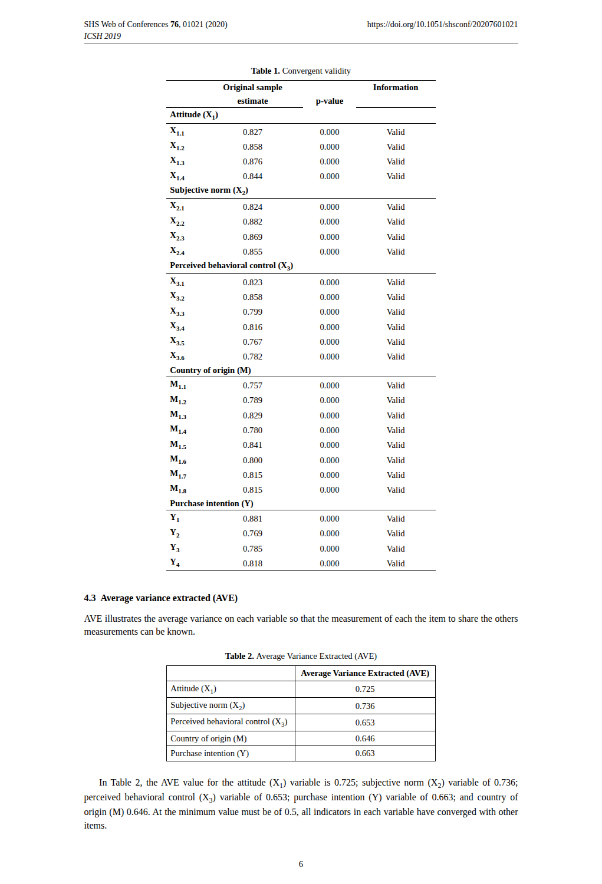SHS Web of Conferences 76, 01021 (2020)
ICSH 2019
https://doi.org/10.1051/shsconf/20207601021
Table 1. Convergent validity
| | Original sample | p-value | Information |
| --- | --- | --- | --- |
| | estimate | |
| Attitude (X 1 ) |
| X 1.1 | 0.827 | 0.000 | Valid |
| X 1.2 | 0.858 | 0.000 | Valid |
| X 1.3 | 0.876 | 0.000 | Valid |
| X 1.4 | 0.844 | 0.000 | Valid |
| Subjective norm (X 2 ) |
| X 2.1 | 0.824 | 0.000 | Valid |
| X 2.2 | 0.882 | 0.000 | Valid |
| X 2.3 | 0.869 | 0.000 | Valid |
| X 2.4 | 0.855 | 0.000 | Valid |
| Perceived behavioral control (X 3 ) |
| X 3.1 | 0.823 | 0.000 | Valid |
| X 3.2 | 0.858 | 0.000 | Valid |
| X 3.3 | 0.799 | 0.000 | Valid |
| X 3.4 | 0.816 | 0.000 | Valid |
| X 3.5 | 0.767 | 0.000 | Valid |
| X 3.6 | 0.782 | 0.000 | Valid |
| Country of origin (M) |
| M 1.1 | 0.757 | 0.000 | Valid |
| M 1.2 | 0.789 | 0.000 | Valid |
| M 1.3 | 0.829 | 0.000 | Valid |
| M 1.4 | 0.780 | 0.000 | Valid |
| M 1.5 | 0.841 | 0.000 | Valid |
| M 1.6 | 0.800 | 0.000 | Valid |
| M 1.7 | 0.815 | 0.000 | Valid |
| M 1.8 | 0.815 | 0.000 | Valid |
| Purchase intention (Y) |
| Y 1 | 0.881 | 0.000 | Valid |
| Y 2 | 0.769 | 0.000 | Valid |
| Y 3 | 0.785 | 0.000 | Valid |
| Y 4 | 0.818 | 0.000 | Valid |
4.3 Average variance extracted (AVE)
AVE illustrates the average variance on each variable so that the measurement of each the item to share the others measurements can be known.
Table 2. Average Variance Extracted (AVE)
| | Average Variance Extracted (AVE) |
| --- | --- |
| Attitude (X 1 ) | 0.725 |
| Subjective norm (X 2 ) | 0.736 |
| Perceived behavioral control (X 3 ) | 0.653 |
| Country of origin (M) | 0.646 |
| Purchase intention (Y) | 0.663 |
In Table 2, the AVE value for the attitude (X1) variable is 0.725; subjective norm (X2) variable of 0.736; perceived behavioral control (X3) variable of 0.653; purchase intention (Y) variable of 0.663; and country of origin (M) 0.646. At the minimum value must be of 0.5, all indicators in each variable have converged with other items.
6